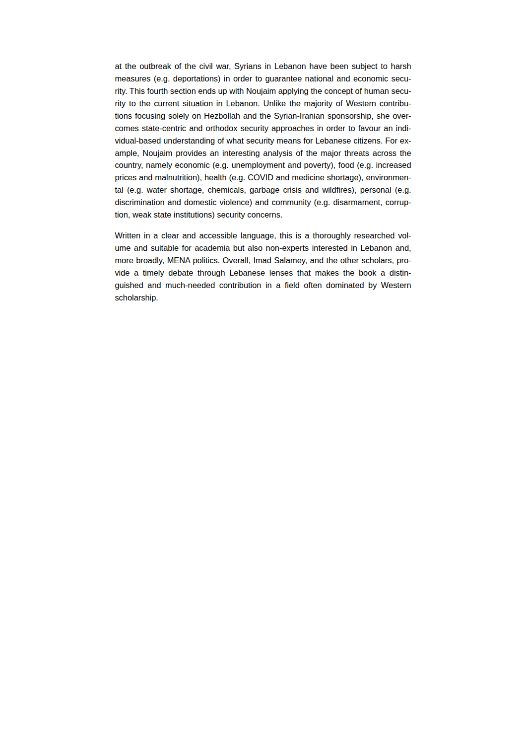at the outbreak of the civil war, Syrians in Lebanon have been subject to harsh measures (e.g. deportations) in order to guarantee national and economic security. This fourth section ends up with Noujaim applying the concept of human security to the current situation in Lebanon. Unlike the majority of Western contributions focusing solely on Hezbollah and the Syrian-Iranian sponsorship, she overcomes state-centric and orthodox security approaches in order to favour an individual-based understanding of what security means for Lebanese citizens. For example, Noujaim provides an interesting analysis of the major threats across the country, namely economic (e.g. unemployment and poverty), food (e.g. increased prices and malnutrition), health (e.g. COVID and medicine shortage), environmental (e.g. water shortage, chemicals, garbage crisis and wildfires), personal (e.g. discrimination and domestic violence) and community (e.g. disarmament, corruption, weak state institutions) security concerns.
Written in a clear and accessible language, this is a thoroughly researched volume and suitable for academia but also non-experts interested in Lebanon and, more broadly, MENA politics. Overall, Imad Salamey, and the other scholars, provide a timely debate through Lebanese lenses that makes the book a distinguished and much-needed contribution in a field often dominated by Western scholarship.